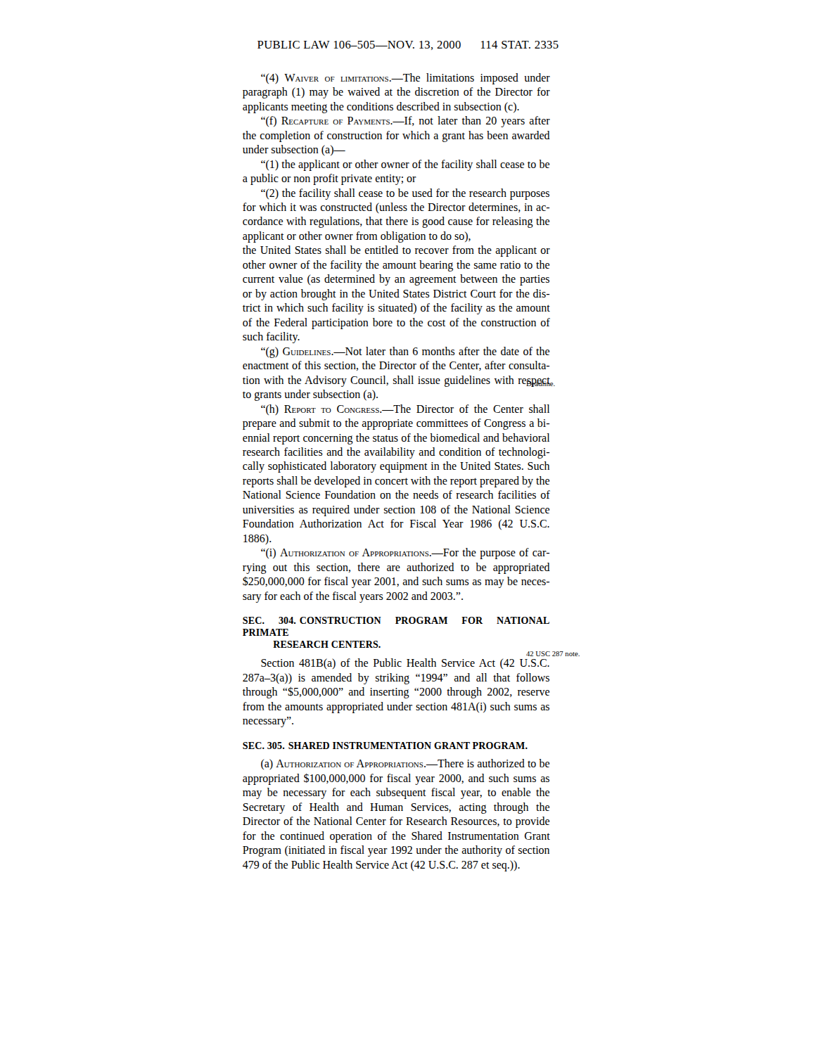PUBLIC LAW 106–505—NOV. 13, 2000114 STAT. 2335
Deadline.
42 USC 287 note.
“(4) Waiver of limitations.—The limitations imposed under paragraph (1) may be waived at the discretion of the Director for applicants meeting the conditions described in subsection (c).
“(f) Recapture of Payments.—If, not later than 20 years after the completion of construction for which a grant has been awarded under subsection (a)—
“(1) the applicant or other owner of the facility shall cease to be a public or non profit private entity; or
“(2) the facility shall cease to be used for the research purposes for which it was constructed (unless the Director determines, in accordance with regulations, that there is good cause for releasing the applicant or other owner from obligation to do so),
the United States shall be entitled to recover from the applicant or other owner of the facility the amount bearing the same ratio to the current value (as determined by an agreement between the parties or by action brought in the United States District Court for the district in which such facility is situated) of the facility as the amount of the Federal participation bore to the cost of the construction of such facility.
“(g) Guidelines.—Not later than 6 months after the date of the enactment of this section, the Director of the Center, after consultation with the Advisory Council, shall issue guidelines with respect to grants under subsection (a).
“(h) Report to Congress.—The Director of the Center shall prepare and submit to the appropriate committees of Congress a biennial report concerning the status of the biomedical and behavioral research facilities and the availability and condition of technologically sophisticated laboratory equipment in the United States. Such reports shall be developed in concert with the report prepared by the National Science Foundation on the needs of research facilities of universities as required under section 108 of the National Science Foundation Authorization Act for Fiscal Year 1986 (42 U.S.C. 1886).
“(i) Authorization of Appropriations.—For the purpose of carrying out this section, there are authorized to be appropriated $250,000,000 for fiscal year 2001, and such sums as may be necessary for each of the fiscal years 2002 and 2003.”.
SEC. 304. CONSTRUCTION PROGRAM FOR NATIONAL PRIMATERESEARCH CENTERS.
Section 481B(a) of the Public Health Service Act (42 U.S.C. 287a–3(a)) is amended by striking “1994” and all that follows through “$5,000,000” and inserting “2000 through 2002, reserve from the amounts appropriated under section 481A(i) such sums as necessary”.
SEC. 305. SHARED INSTRUMENTATION GRANT PROGRAM.
(a) Authorization of Appropriations.—There is authorized to be appropriated $100,000,000 for fiscal year 2000, and such sums as may be necessary for each subsequent fiscal year, to enable the Secretary of Health and Human Services, acting through the Director of the National Center for Research Resources, to provide for the continued operation of the Shared Instrumentation Grant Program (initiated in fiscal year 1992 under the authority of section 479 of the Public Health Service Act (42 U.S.C. 287 et seq.)).